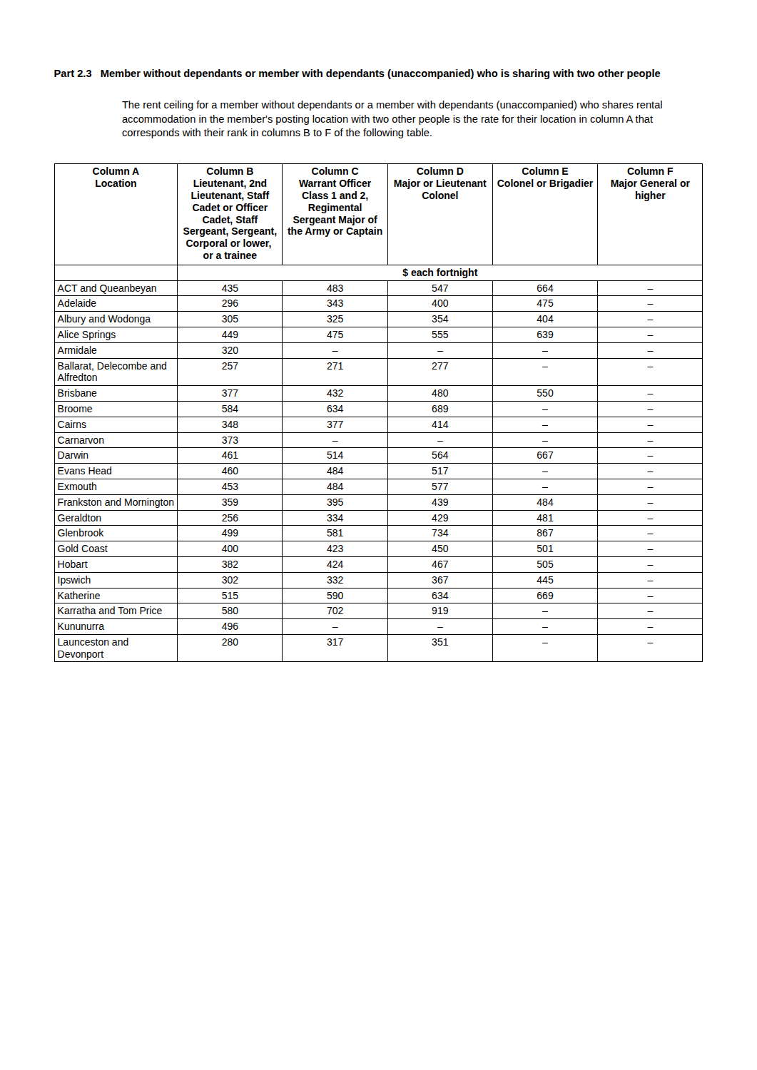Part 2.3 Member without dependants or member with dependants (unaccompanied) who is sharing with two other people
The rent ceiling for a member without dependants or a member with dependants (unaccompanied) who shares rental accommodation in the member's posting location with two other people is the rate for their location in column A that corresponds with their rank in columns B to F of the following table.
| Column A Location | Column B Lieutenant, 2nd Lieutenant, Staff Cadet or Officer Cadet, Staff Sergeant, Sergeant, Corporal or lower, or a trainee | Column C Warrant Officer Class 1 and 2, Regimental Sergeant Major of the Army or Captain | Column D Major or Lieutenant Colonel | Column E Colonel or Brigadier | Column F Major General or higher |
| --- | --- | --- | --- | --- | --- |
| | $ each fortnight |
| ACT and Queanbeyan | 435 | 483 | 547 | 664 | – |
| Adelaide | 296 | 343 | 400 | 475 | – |
| Albury and Wodonga | 305 | 325 | 354 | 404 | – |
| Alice Springs | 449 | 475 | 555 | 639 | – |
| Armidale | 320 | – | – | – | – |
| Ballarat, Delecombe and Alfredton | 257 | 271 | 277 | – | – |
| Brisbane | 377 | 432 | 480 | 550 | – |
| Broome | 584 | 634 | 689 | – | – |
| Cairns | 348 | 377 | 414 | – | – |
| Carnarvon | 373 | – | – | – | – |
| Darwin | 461 | 514 | 564 | 667 | – |
| Evans Head | 460 | 484 | 517 | – | – |
| Exmouth | 453 | 484 | 577 | – | – |
| Frankston and Mornington | 359 | 395 | 439 | 484 | – |
| Geraldton | 256 | 334 | 429 | 481 | – |
| Glenbrook | 499 | 581 | 734 | 867 | – |
| Gold Coast | 400 | 423 | 450 | 501 | – |
| Hobart | 382 | 424 | 467 | 505 | – |
| Ipswich | 302 | 332 | 367 | 445 | – |
| Katherine | 515 | 590 | 634 | 669 | – |
| Karratha and Tom Price | 580 | 702 | 919 | – | – |
| Kununurra | 496 | – | – | – | – |
| Launceston and Devonport | 280 | 317 | 351 | – | – |